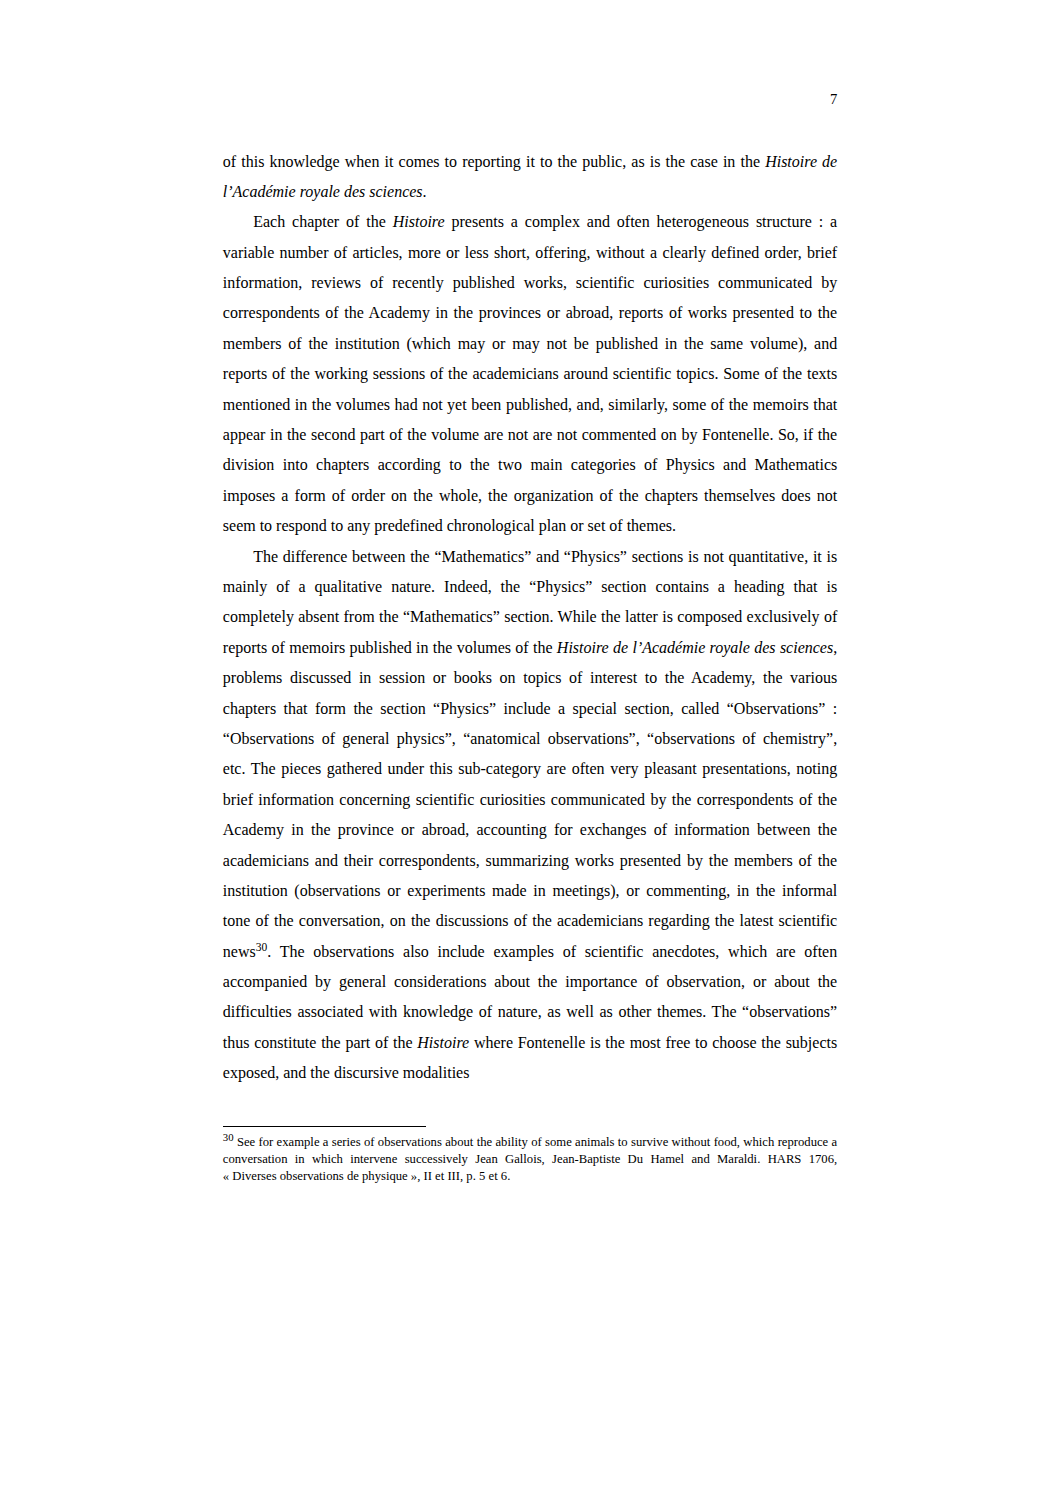7
of this knowledge when it comes to reporting it to the public, as is the case in the Histoire de l’Académie royale des sciences.
Each chapter of the Histoire presents a complex and often heterogeneous structure : a variable number of articles, more or less short, offering, without a clearly defined order, brief information, reviews of recently published works, scientific curiosities communicated by correspondents of the Academy in the provinces or abroad, reports of works presented to the members of the institution (which may or may not be published in the same volume), and reports of the working sessions of the academicians around scientific topics. Some of the texts mentioned in the volumes had not yet been published, and, similarly, some of the memoirs that appear in the second part of the volume are not are not commented on by Fontenelle. So, if the division into chapters according to the two main categories of Physics and Mathematics imposes a form of order on the whole, the organization of the chapters themselves does not seem to respond to any predefined chronological plan or set of themes.
The difference between the “Mathematics” and “Physics” sections is not quantitative, it is mainly of a qualitative nature. Indeed, the “Physics” section contains a heading that is completely absent from the “Mathematics” section. While the latter is composed exclusively of reports of memoirs published in the volumes of the Histoire de l’Académie royale des sciences, problems discussed in session or books on topics of interest to the Academy, the various chapters that form the section “Physics” include a special section, called “Observations” : “Observations of general physics”, “anatomical observations”, “observations of chemistry”, etc. The pieces gathered under this sub-category are often very pleasant presentations, noting brief information concerning scientific curiosities communicated by the correspondents of the Academy in the province or abroad, accounting for exchanges of information between the academicians and their correspondents, summarizing works presented by the members of the institution (observations or experiments made in meetings), or commenting, in the informal tone of the conversation, on the discussions of the academicians regarding the latest scientific news30. The observations also include examples of scientific anecdotes, which are often accompanied by general considerations about the importance of observation, or about the difficulties associated with knowledge of nature, as well as other themes. The “observations” thus constitute the part of the Histoire where Fontenelle is the most free to choose the subjects exposed, and the discursive modalities
30 See for example a series of observations about the ability of some animals to survive without food, which reproduce a conversation in which intervene successively Jean Gallois, Jean-Baptiste Du Hamel and Maraldi. HARS 1706, « Diverses observations de physique », II et III, p. 5 et 6.